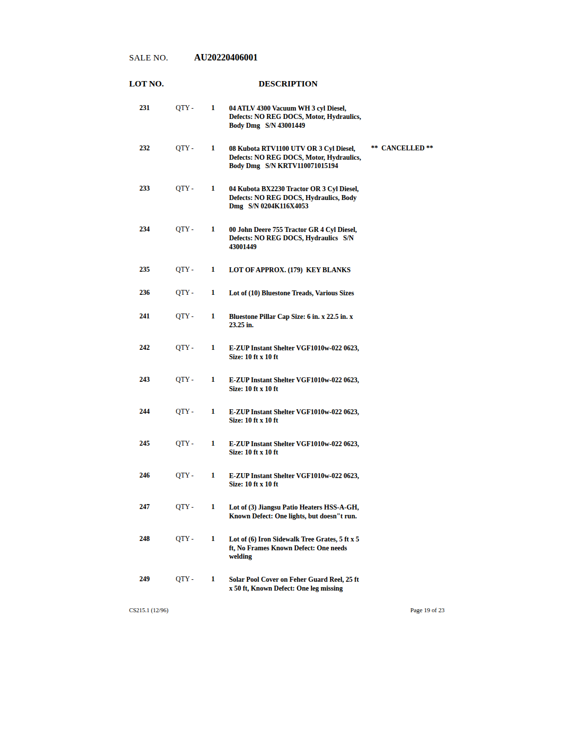SALE NO. AU20220406001
LOT NO. DESCRIPTION
| 231 | QTY - | 1 | 04 ATLV 4300 Vacuum WH 3 cyl Diesel, Defects: NO REG DOCS, Motor, Hydraulics, Body Dmg S/N 43001449 | |
| 232 | QTY - | 1 | 08 Kubota RTV1100 UTV OR 3 Cyl Diesel, Defects: NO REG DOCS, Motor, Hydraulics, Body Dmg S/N KRTV110071015194 | ** CANCELLED ** |
| 233 | QTY - | 1 | 04 Kubota BX2230 Tractor OR 3 Cyl Diesel, Defects: NO REG DOCS, Hydraulics, Body Dmg S/N 0204K116X4053 | |
| 234 | QTY - | 1 | 00 John Deere 755 Tractor GR 4 Cyl Diesel, Defects: NO REG DOCS, Hydraulics S/N 43001449 | |
| 235 | QTY - | 1 | LOT OF APPROX. (179) KEY BLANKS | |
| 236 | QTY - | 1 | Lot of (10) Bluestone Treads, Various Sizes | |
| 241 | QTY - | 1 | Bluestone Pillar Cap Size: 6 in. x 22.5 in. x 23.25 in. | |
| 242 | QTY - | 1 | E-ZUP Instant Shelter VGF1010w-022 0623, Size: 10 ft x 10 ft | |
| 243 | QTY - | 1 | E-ZUP Instant Shelter VGF1010w-022 0623, Size: 10 ft x 10 ft | |
| 244 | QTY - | 1 | E-ZUP Instant Shelter VGF1010w-022 0623, Size: 10 ft x 10 ft | |
| 245 | QTY - | 1 | E-ZUP Instant Shelter VGF1010w-022 0623, Size: 10 ft x 10 ft | |
| 246 | QTY - | 1 | E-ZUP Instant Shelter VGF1010w-022 0623, Size: 10 ft x 10 ft | |
| 247 | QTY - | 1 | Lot of (3) Jiangsu Patio Heaters HSS-A-GH, Known Defect: One lights, but doesn"t run. | |
| 248 | QTY - | 1 | Lot of (6) Iron Sidewalk Tree Grates, 5 ft x 5 ft, No Frames Known Defect: One needs welding | |
| 249 | QTY - | 1 | Solar Pool Cover on Feher Guard Reel, 25 ft x 50 ft, Known Defect: One leg missing | |
CS215.1 (12/96) Page 19 of 23